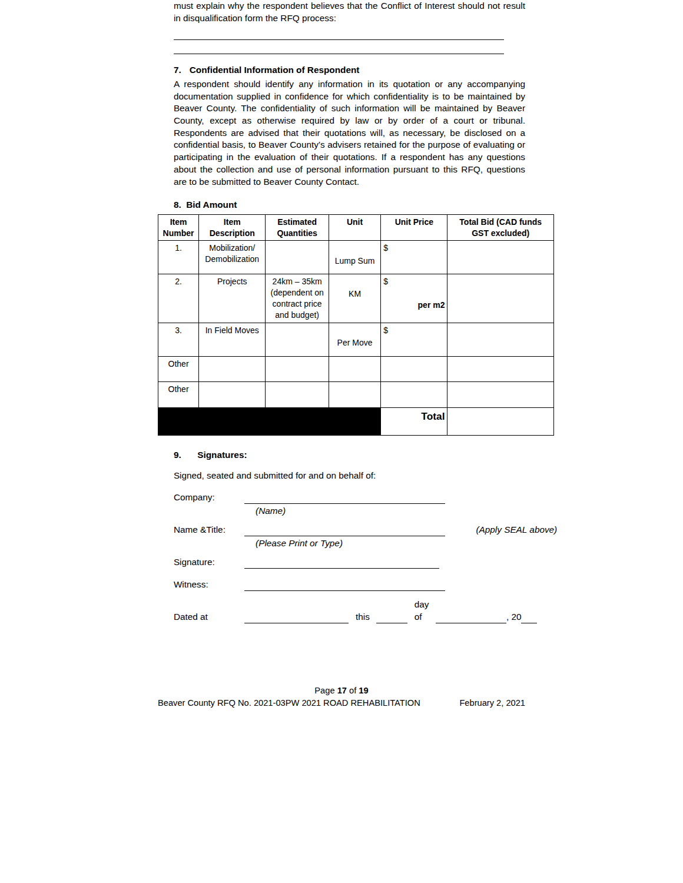must explain why the respondent believes that the Conflict of Interest should not result in disqualification form the RFQ process:
7. Confidential Information of Respondent
A respondent should identify any information in its quotation or any accompanying documentation supplied in confidence for which confidentiality is to be maintained by Beaver County. The confidentiality of such information will be maintained by Beaver County, except as otherwise required by law or by order of a court or tribunal. Respondents are advised that their quotations will, as necessary, be disclosed on a confidential basis, to Beaver County’s advisers retained for the purpose of evaluating or participating in the evaluation of their quotations. If a respondent has any questions about the collection and use of personal information pursuant to this RFQ, questions are to be submitted to Beaver County Contact.
8. Bid Amount
| Item Number | Item Description | Estimated Quantities | Unit | Unit Price | Total Bid (CAD funds GST excluded) |
| --- | --- | --- | --- | --- | --- |
| 1. | Mobilization/ Demobilization | | Lump Sum | $ | |
| 2. | Projects | 24km – 35km (dependent on contract price and budget) | KM | $ per m2 | |
| 3. | In Field Moves | | Per Move | $ | |
| Other | | | | | |
| Other | | | | | |
| | Total | |
9. Signatures:
Signed, seated and submitted for and on behalf of:
Company:
(Name)
Name &Title:
(Apply SEAL above)
(Please Print or Type)
Signature:
Witness:
Dated at
this
day of
, 20
Page 17 of 19
Beaver County RFQ No. 2021-03PW 2021 ROAD REHABILITATION February 2, 2021